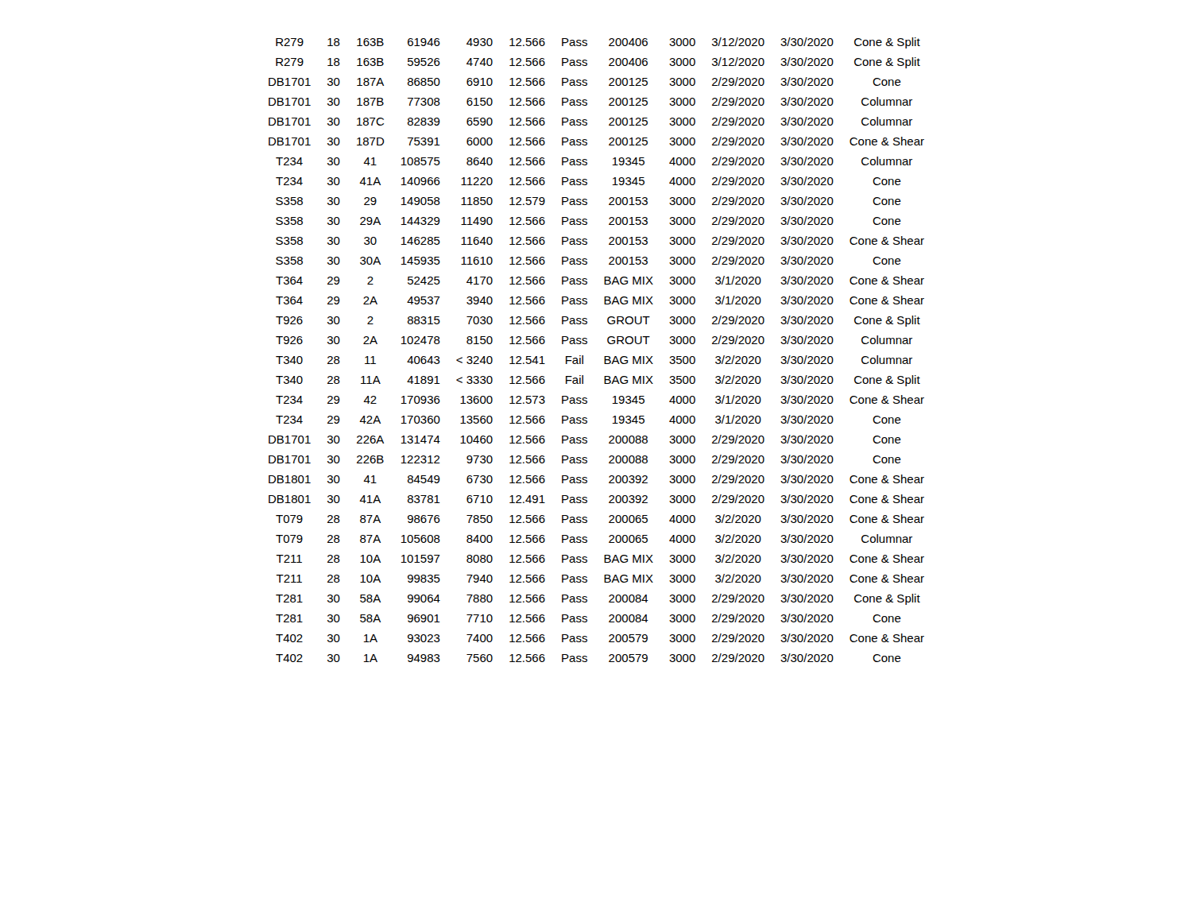| R279 | 18 | 163B | 61946 | 4930 | 12.566 | Pass | 200406 | 3000 | 3/12/2020 | 3/30/2020 | Cone & Split |
| R279 | 18 | 163B | 59526 | 4740 | 12.566 | Pass | 200406 | 3000 | 3/12/2020 | 3/30/2020 | Cone & Split |
| DB1701 | 30 | 187A | 86850 | 6910 | 12.566 | Pass | 200125 | 3000 | 2/29/2020 | 3/30/2020 | Cone |
| DB1701 | 30 | 187B | 77308 | 6150 | 12.566 | Pass | 200125 | 3000 | 2/29/2020 | 3/30/2020 | Columnar |
| DB1701 | 30 | 187C | 82839 | 6590 | 12.566 | Pass | 200125 | 3000 | 2/29/2020 | 3/30/2020 | Columnar |
| DB1701 | 30 | 187D | 75391 | 6000 | 12.566 | Pass | 200125 | 3000 | 2/29/2020 | 3/30/2020 | Cone & Shear |
| T234 | 30 | 41 | 108575 | 8640 | 12.566 | Pass | 19345 | 4000 | 2/29/2020 | 3/30/2020 | Columnar |
| T234 | 30 | 41A | 140966 | 11220 | 12.566 | Pass | 19345 | 4000 | 2/29/2020 | 3/30/2020 | Cone |
| S358 | 30 | 29 | 149058 | 11850 | 12.579 | Pass | 200153 | 3000 | 2/29/2020 | 3/30/2020 | Cone |
| S358 | 30 | 29A | 144329 | 11490 | 12.566 | Pass | 200153 | 3000 | 2/29/2020 | 3/30/2020 | Cone |
| S358 | 30 | 30 | 146285 | 11640 | 12.566 | Pass | 200153 | 3000 | 2/29/2020 | 3/30/2020 | Cone & Shear |
| S358 | 30 | 30A | 145935 | 11610 | 12.566 | Pass | 200153 | 3000 | 2/29/2020 | 3/30/2020 | Cone |
| T364 | 29 | 2 | 52425 | 4170 | 12.566 | Pass | BAG MIX | 3000 | 3/1/2020 | 3/30/2020 | Cone & Shear |
| T364 | 29 | 2A | 49537 | 3940 | 12.566 | Pass | BAG MIX | 3000 | 3/1/2020 | 3/30/2020 | Cone & Shear |
| T926 | 30 | 2 | 88315 | 7030 | 12.566 | Pass | GROUT | 3000 | 2/29/2020 | 3/30/2020 | Cone & Split |
| T926 | 30 | 2A | 102478 | 8150 | 12.566 | Pass | GROUT | 3000 | 2/29/2020 | 3/30/2020 | Columnar |
| T340 | 28 | 11 | 40643 | < 3240 | 12.541 | Fail | BAG MIX | 3500 | 3/2/2020 | 3/30/2020 | Columnar |
| T340 | 28 | 11A | 41891 | < 3330 | 12.566 | Fail | BAG MIX | 3500 | 3/2/2020 | 3/30/2020 | Cone & Split |
| T234 | 29 | 42 | 170936 | 13600 | 12.573 | Pass | 19345 | 4000 | 3/1/2020 | 3/30/2020 | Cone & Shear |
| T234 | 29 | 42A | 170360 | 13560 | 12.566 | Pass | 19345 | 4000 | 3/1/2020 | 3/30/2020 | Cone |
| DB1701 | 30 | 226A | 131474 | 10460 | 12.566 | Pass | 200088 | 3000 | 2/29/2020 | 3/30/2020 | Cone |
| DB1701 | 30 | 226B | 122312 | 9730 | 12.566 | Pass | 200088 | 3000 | 2/29/2020 | 3/30/2020 | Cone |
| DB1801 | 30 | 41 | 84549 | 6730 | 12.566 | Pass | 200392 | 3000 | 2/29/2020 | 3/30/2020 | Cone & Shear |
| DB1801 | 30 | 41A | 83781 | 6710 | 12.491 | Pass | 200392 | 3000 | 2/29/2020 | 3/30/2020 | Cone & Shear |
| T079 | 28 | 87A | 98676 | 7850 | 12.566 | Pass | 200065 | 4000 | 3/2/2020 | 3/30/2020 | Cone & Shear |
| T079 | 28 | 87A | 105608 | 8400 | 12.566 | Pass | 200065 | 4000 | 3/2/2020 | 3/30/2020 | Columnar |
| T211 | 28 | 10A | 101597 | 8080 | 12.566 | Pass | BAG MIX | 3000 | 3/2/2020 | 3/30/2020 | Cone & Shear |
| T211 | 28 | 10A | 99835 | 7940 | 12.566 | Pass | BAG MIX | 3000 | 3/2/2020 | 3/30/2020 | Cone & Shear |
| T281 | 30 | 58A | 99064 | 7880 | 12.566 | Pass | 200084 | 3000 | 2/29/2020 | 3/30/2020 | Cone & Split |
| T281 | 30 | 58A | 96901 | 7710 | 12.566 | Pass | 200084 | 3000 | 2/29/2020 | 3/30/2020 | Cone |
| T402 | 30 | 1A | 93023 | 7400 | 12.566 | Pass | 200579 | 3000 | 2/29/2020 | 3/30/2020 | Cone & Shear |
| T402 | 30 | 1A | 94983 | 7560 | 12.566 | Pass | 200579 | 3000 | 2/29/2020 | 3/30/2020 | Cone |